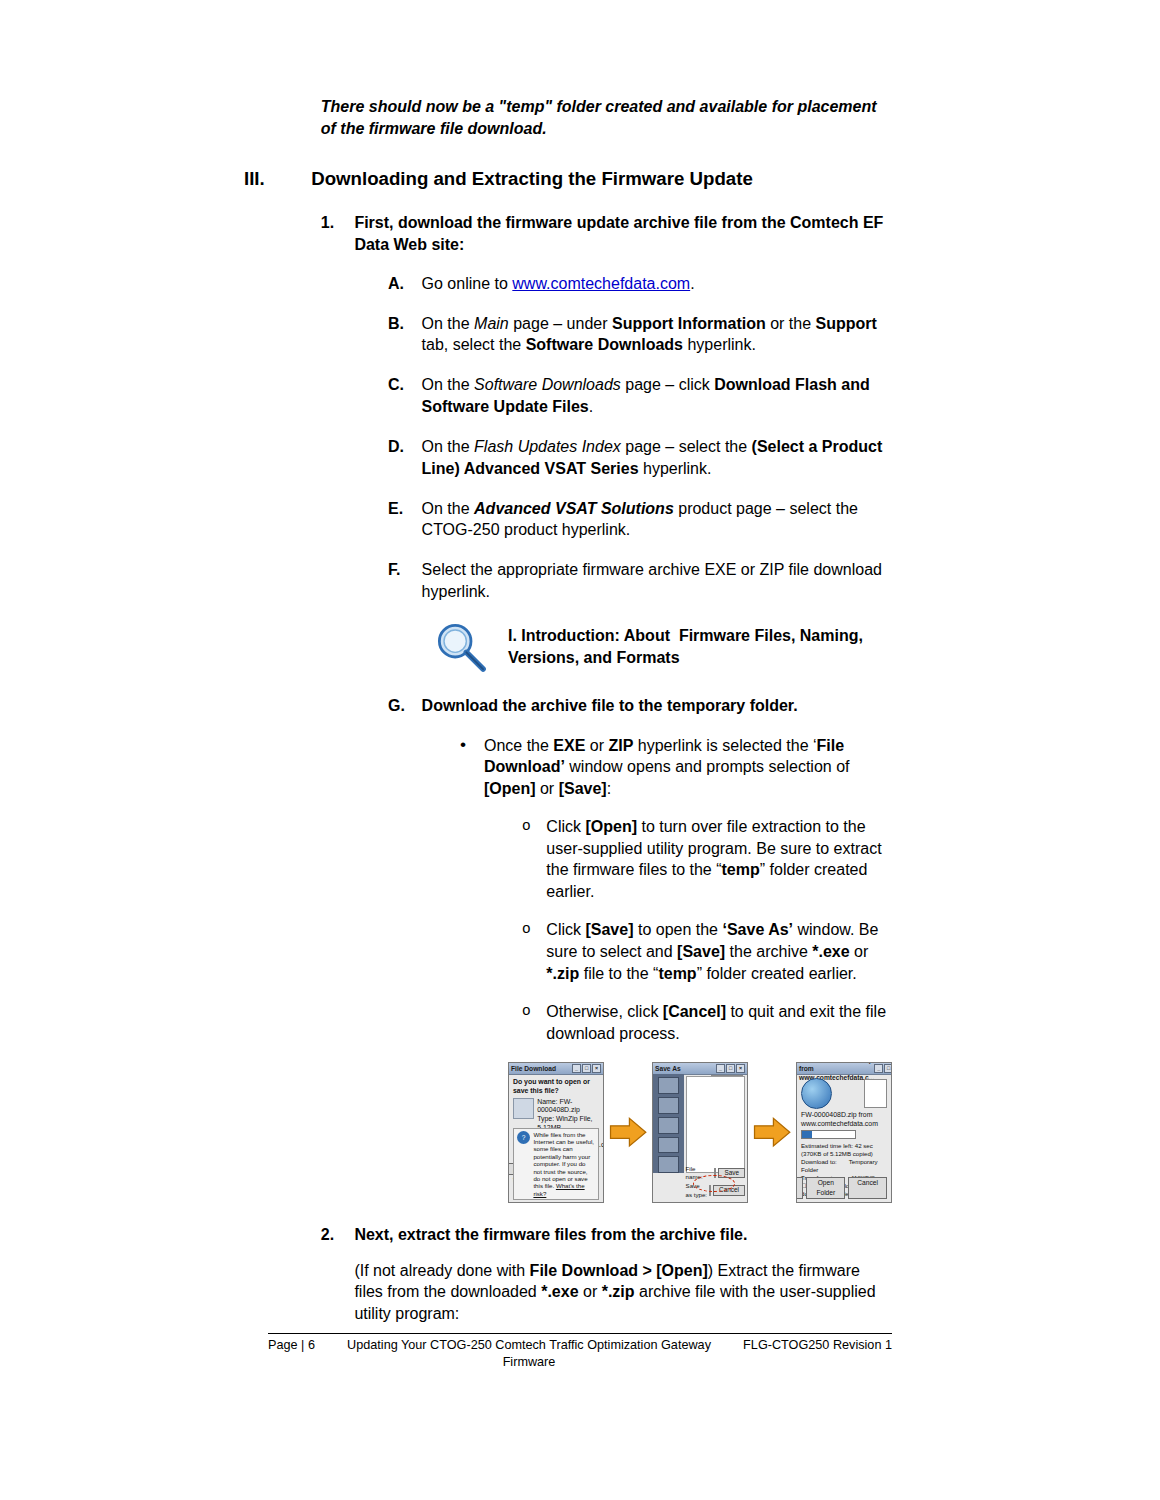There should now be a "temp" folder created and available for placement of the firmware file download.
III. Downloading and Extracting the Firmware Update
1. First, download the firmware update archive file from the Comtech EF Data Web site:
A. Go online to www.comtechefdata.com.
B. On the Main page – under Support Information or the Support tab, select the Software Downloads hyperlink.
C. On the Software Downloads page – click Download Flash and Software Update Files.
D. On the Flash Updates Index page – select the (Select a Product Line) Advanced VSAT Series hyperlink.
E. On the Advanced VSAT Solutions product page – select the CTOG-250 product hyperlink.
F. Select the appropriate firmware archive EXE or ZIP file download hyperlink.
I. Introduction: About Firmware Files, Naming, Versions, and Formats
G. Download the archive file to the temporary folder.
Once the EXE or ZIP hyperlink is selected the ‘File Download’ window opens and prompts selection of [Open] or [Save]:
Click [Open] to turn over file extraction to the user-supplied utility program. Be sure to extract the firmware files to the “temp” folder created earlier.
Click [Save] to open the ‘Save As’ window. Be sure to select and [Save] the archive *.exe or *.zip file to the “temp” folder created earlier.
Otherwise, click [Cancel] to quit and exit the file download process.
File Download _□×
Do you want to open or save this file?
Name: FW-0000408D.zip
Type: WinZip File, 5.12MB
From: www.comtechefdata.com
Open Save Cancel
☑ Always ask before opening this type of file
?
While files from the Internet can be useful, some files can potentially harm your computer. If you do not trust the source, do not open or save this file. What's the risk?
Save As _□×
Save in: temp ▼ ⌂ ↗ ▣
File name: Save
Save as type: Cancel
8% of FW-0000408D.zip from www.comtechefdata.c... _□×
FW-0000408D.zip from www.comtechefdata.com
Estimated time left: 42 sec (370KB of 5.12MB copied)
Download to: Temporary Folder
Transfer rate: 118KB/Sec
☐ Close this dialog box when download completes
Open Open Folder Cancel
2. Next, extract the firmware files from the archive file.
(If not already done with File Download > [Open]) Extract the firmware files from the downloaded *.exe or *.zip archive file with the user-supplied utility program:
Page | 6
Updating Your CTOG-250 Comtech Traffic Optimization Gateway Firmware
FLG-CTOG250 Revision 1